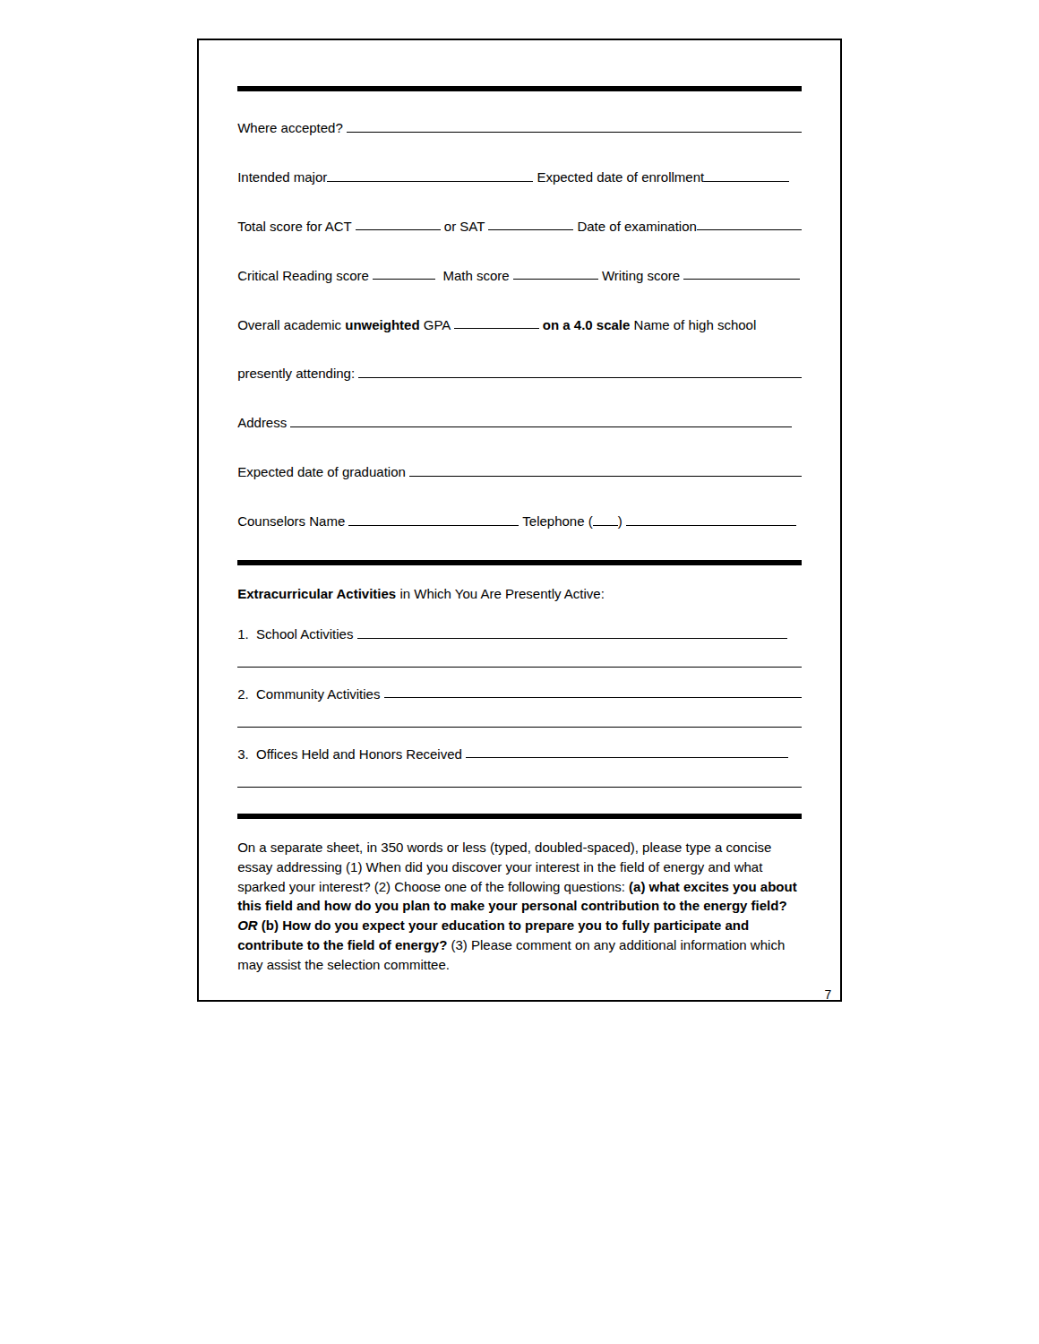Where accepted?
Intended major Expected date of enrollment
Total score for ACT or SAT Date of examination
Critical Reading score Math score Writing score
Overall academic unweighted GPA on a 4.0 scale Name of high school
presently attending:
Address
Expected date of graduation
Counselors Name Telephone ( )
Extracurricular Activities in Which You Are Presently Active:
1. School Activities
2. Community Activities
3. Offices Held and Honors Received
On a separate sheet, in 350 words or less (typed, doubled-spaced), please type a concise essay addressing (1) When did you discover your interest in the field of energy and what sparked your interest? (2) Choose one of the following questions: (a) what excites you about this field and how do you plan to make your personal contribution to the energy field? OR (b) How do you expect your education to prepare you to fully participate and contribute to the field of energy? (3) Please comment on any additional information which may assist the selection committee.
7